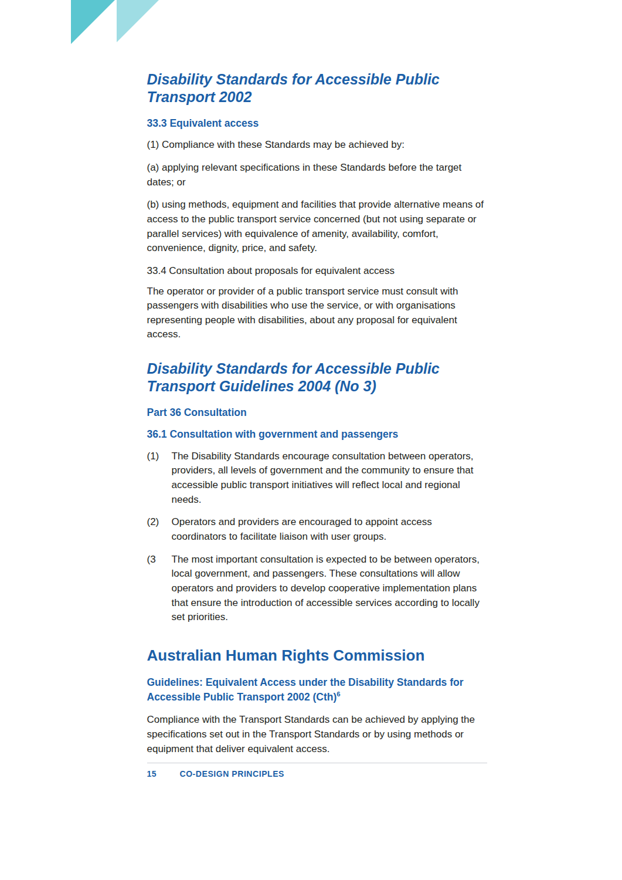Disability Standards for Accessible Public Transport 2002
33.3 Equivalent access
(1) Compliance with these Standards may be achieved by:
(a) applying relevant specifications in these Standards before the target dates; or
(b) using methods, equipment and facilities that provide alternative means of access to the public transport service concerned (but not using separate or parallel services) with equivalence of amenity, availability, comfort, convenience, dignity, price, and safety.
33.4 Consultation about proposals for equivalent access
The operator or provider of a public transport service must consult with passengers with disabilities who use the service, or with organisations representing people with disabilities, about any proposal for equivalent access.
Disability Standards for Accessible Public Transport Guidelines 2004 (No 3)
Part 36 Consultation
36.1 Consultation with government and passengers
(1) The Disability Standards encourage consultation between operators, providers, all levels of government and the community to ensure that accessible public transport initiatives will reflect local and regional needs.
(2) Operators and providers are encouraged to appoint access coordinators to facilitate liaison with user groups.
(3 The most important consultation is expected to be between operators, local government, and passengers. These consultations will allow operators and providers to develop cooperative implementation plans that ensure the introduction of accessible services according to locally set priorities.
Australian Human Rights Commission
Guidelines: Equivalent Access under the Disability Standards for Accessible Public Transport 2002 (Cth)6
Compliance with the Transport Standards can be achieved by applying the specifications set out in the Transport Standards or by using methods or equipment that deliver equivalent access.
15 CO-DESIGN PRINCIPLES